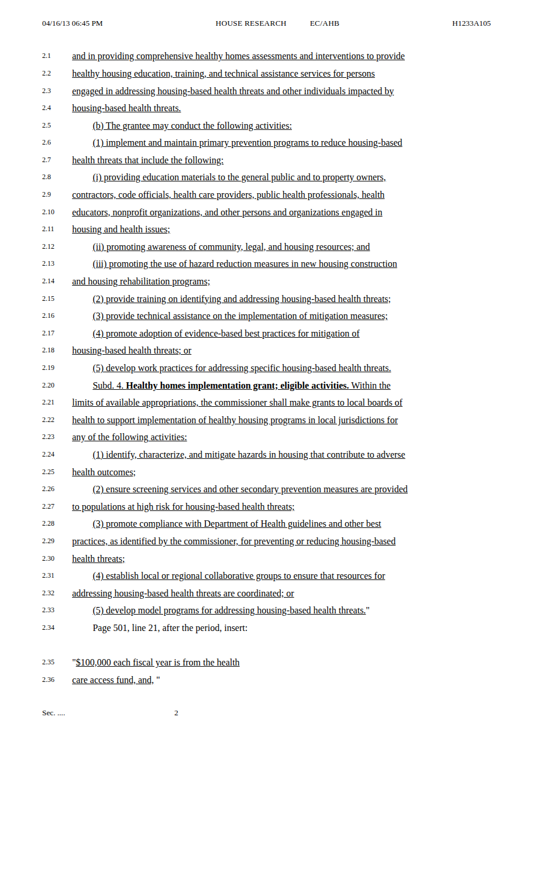04/16/13 06:45 PM
HOUSE RESEARCH EC/AHB
H1233A105
and in providing comprehensive healthy homes assessments and interventions to provide
healthy housing education, training, and technical assistance services for persons
engaged in addressing housing-based health threats and other individuals impacted by
housing-based health threats.
(b) The grantee may conduct the following activities:
(1) implement and maintain primary prevention programs to reduce housing-based
health threats that include the following:
(i) providing education materials to the general public and to property owners,
contractors, code officials, health care providers, public health professionals, health
educators, nonprofit organizations, and other persons and organizations engaged in
housing and health issues;
(ii) promoting awareness of community, legal, and housing resources; and
(iii) promoting the use of hazard reduction measures in new housing construction
and housing rehabilitation programs;
(2) provide training on identifying and addressing housing-based health threats;
(3) provide technical assistance on the implementation of mitigation measures;
(4) promote adoption of evidence-based best practices for mitigation of
housing-based health threats; or
(5) develop work practices for addressing specific housing-based health threats.
Subd. 4. Healthy homes implementation grant; eligible activities. Within the
limits of available appropriations, the commissioner shall make grants to local boards of
health to support implementation of healthy housing programs in local jurisdictions for
any of the following activities:
(1) identify, characterize, and mitigate hazards in housing that contribute to adverse
health outcomes;
(2) ensure screening services and other secondary prevention measures are provided
to populations at high risk for housing-based health threats;
(3) promote compliance with Department of Health guidelines and other best
practices, as identified by the commissioner, for preventing or reducing housing-based
health threats;
(4) establish local or regional collaborative groups to ensure that resources for
addressing housing-based health threats are coordinated; or
(5) develop model programs for addressing housing-based health threats."
Page 501, line 21, after the period, insert:
"$100,000 each fiscal year is from the health
care access fund, and, "
Sec. ....
2